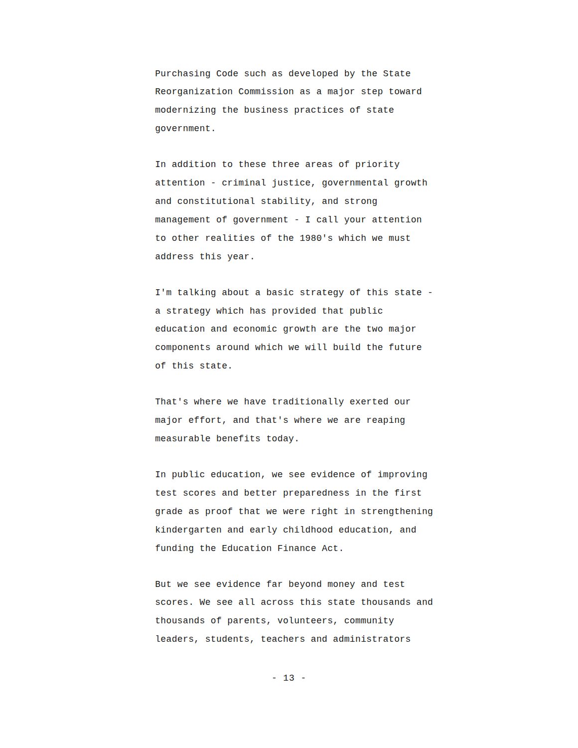Purchasing Code such as developed by the State Reorganization Commission as a major step toward modernizing the business practices of state government.
In addition to these three areas of priority attention - criminal justice, governmental growth and constitutional stability, and strong management of government - I call your attention to other realities of the 1980's which we must address this year.
I'm talking about a basic strategy of this state - a strategy which has provided that public education and economic growth are the two major components around which we will build the future of this state.
That's where we have traditionally exerted our major effort, and that's where we are reaping measurable benefits today.
In public education, we see evidence of improving test scores and better preparedness in the first grade as proof that we were right in strengthening kindergarten and early childhood education, and funding the Education Finance Act.
But we see evidence far beyond money and test scores. We see all across this state thousands and thousands of parents, volunteers, community leaders, students, teachers and administrators
- 13 -